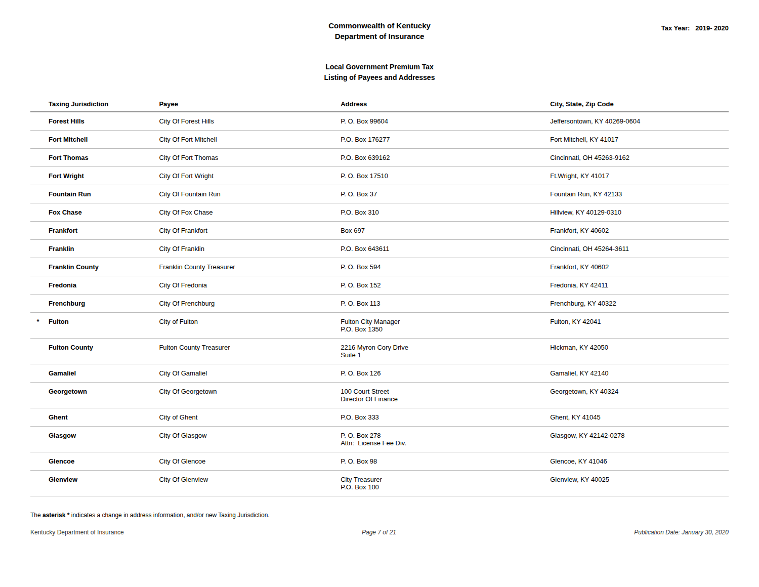Tax Year: 2019- 2020
Commonwealth of Kentucky
Department of Insurance
Local Government Premium Tax
Listing of Payees and Addresses
| | Taxing Jurisdiction | Payee | Address | City, State, Zip Code |
| --- | --- | --- | --- | --- |
| | Forest Hills | City Of Forest Hills | P. O. Box 99604 | Jeffersontown, KY 40269-0604 |
| | Fort Mitchell | City Of Fort Mitchell | P.O. Box 176277 | Fort Mitchell, KY 41017 |
| | Fort Thomas | City Of Fort Thomas | P.O. Box 639162 | Cincinnati, OH 45263-9162 |
| | Fort Wright | City Of Fort Wright | P. O. Box 17510 | Ft.Wright, KY 41017 |
| | Fountain Run | City Of Fountain Run | P. O. Box 37 | Fountain Run, KY 42133 |
| | Fox Chase | City Of Fox Chase | P.O. Box 310 | Hillview, KY 40129-0310 |
| | Frankfort | City Of Frankfort | Box 697 | Frankfort, KY 40602 |
| | Franklin | City Of Franklin | P.O. Box 643611 | Cincinnati, OH 45264-3611 |
| | Franklin County | Franklin County Treasurer | P. O. Box 594 | Frankfort, KY 40602 |
| | Fredonia | City Of Fredonia | P. O. Box 152 | Fredonia, KY 42411 |
| | Frenchburg | City Of Frenchburg | P. O. Box 113 | Frenchburg, KY 40322 |
| * | Fulton | City of Fulton | Fulton City Manager P.O. Box 1350 | Fulton, KY 42041 |
| | Fulton County | Fulton County Treasurer | 2216 Myron Cory Drive Suite 1 | Hickman, KY 42050 |
| | Gamaliel | City Of Gamaliel | P. O. Box 126 | Gamaliel, KY 42140 |
| | Georgetown | City Of Georgetown | 100 Court Street Director Of Finance | Georgetown, KY 40324 |
| | Ghent | City of Ghent | P.O. Box 333 | Ghent, KY 41045 |
| | Glasgow | City Of Glasgow | P. O. Box 278 Attn: License Fee Div. | Glasgow, KY 42142-0278 |
| | Glencoe | City Of Glencoe | P. O. Box 98 | Glencoe, KY 41046 |
| | Glenview | City Of Glenview | City Treasurer P.O. Box 100 | Glenview, KY 40025 |
The asterisk * indicates a change in address information, and/or new Taxing Jurisdiction.
Kentucky Department of Insurance
Page 7 of 21
Publication Date: January 30, 2020